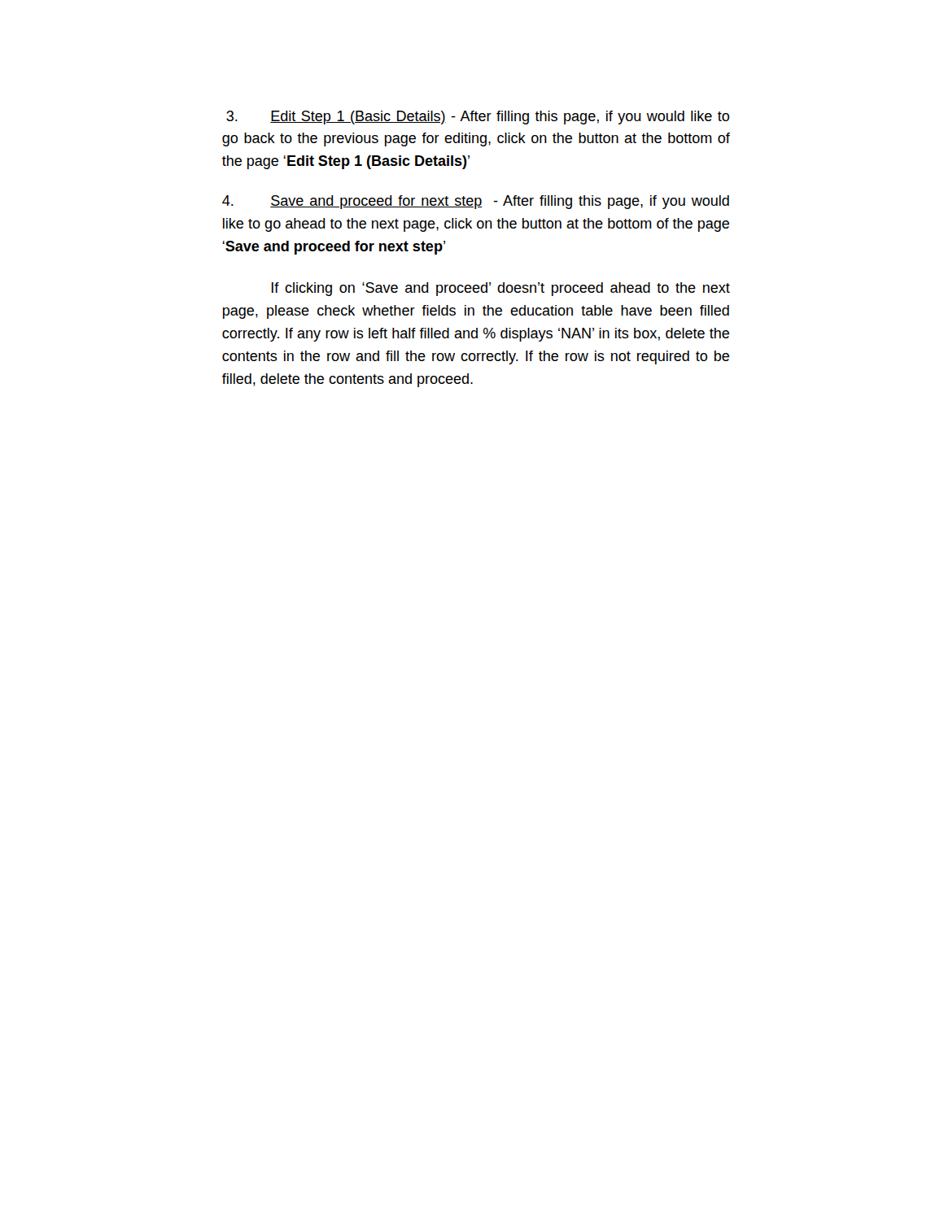3. Edit Step 1 (Basic Details) - After filling this page, if you would like to go back to the previous page for editing, click on the button at the bottom of the page ‘Edit Step 1 (Basic Details)’
4. Save and proceed for next step - After filling this page, if you would like to go ahead to the next page, click on the button at the bottom of the page ‘Save and proceed for next step’
If clicking on ‘Save and proceed’ doesn’t proceed ahead to the next page, please check whether fields in the education table have been filled correctly. If any row is left half filled and % displays ‘NAN’ in its box, delete the contents in the row and fill the row correctly. If the row is not required to be filled, delete the contents and proceed.